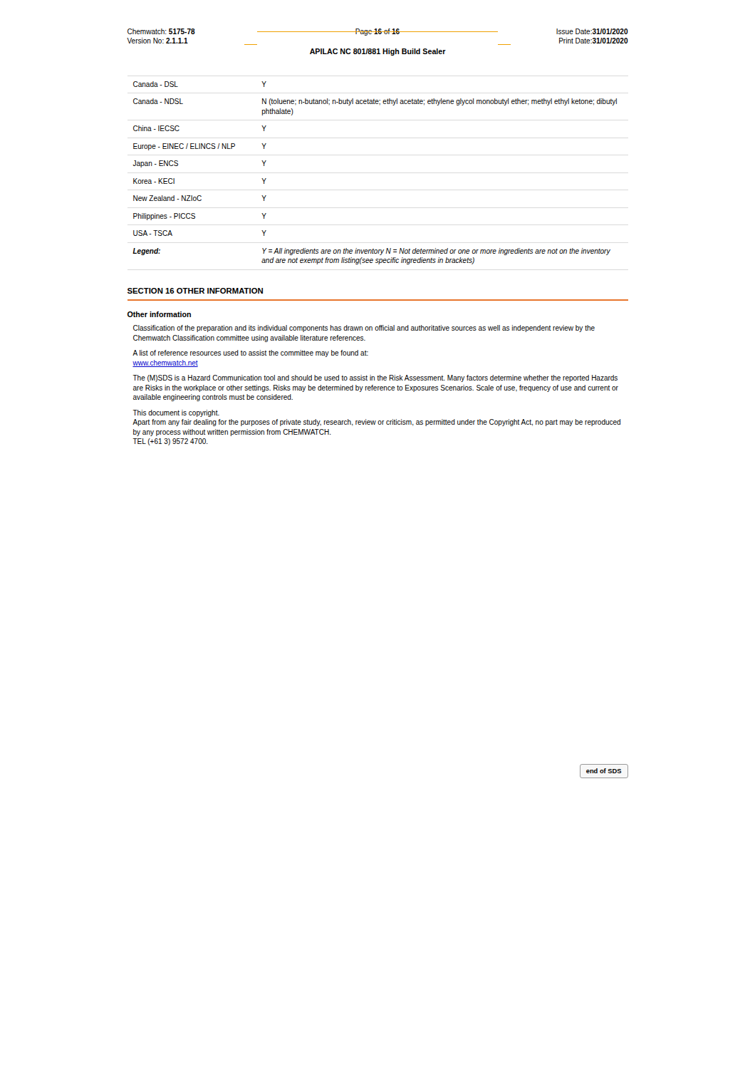Chemwatch: 5175-78
Version No: 2.1.1.1
Page 16 of 16
APILAC NC 801/881 High Build Sealer
Issue Date:31/01/2020
Print Date:31/01/2020
| Canada - DSL | Y |
| Canada - NDSL | N (toluene; n-butanol; n-butyl acetate; ethyl acetate; ethylene glycol monobutyl ether; methyl ethyl ketone; dibutyl phthalate) |
| China - IECSC | Y |
| Europe - EINEC / ELINCS / NLP | Y |
| Japan - ENCS | Y |
| Korea - KECI | Y |
| New Zealand - NZIoC | Y |
| Philippines - PICCS | Y |
| USA - TSCA | Y |
| Legend: | Y = All ingredients are on the inventory N = Not determined or one or more ingredients are not on the inventory and are not exempt from listing(see specific ingredients in brackets) |
SECTION 16 OTHER INFORMATION
Other information
Classification of the preparation and its individual components has drawn on official and authoritative sources as well as independent review by the Chemwatch Classification committee using available literature references.
A list of reference resources used to assist the committee may be found at:
www.chemwatch.net
The (M)SDS is a Hazard Communication tool and should be used to assist in the Risk Assessment. Many factors determine whether the reported Hazards are Risks in the workplace or other settings. Risks may be determined by reference to Exposures Scenarios. Scale of use, frequency of use and current or available engineering controls must be considered.
This document is copyright.
Apart from any fair dealing for the purposes of private study, research, review or criticism, as permitted under the Copyright Act, no part may be reproduced by any process without written permission from CHEMWATCH.
TEL (+61 3) 9572 4700.
end of SDS